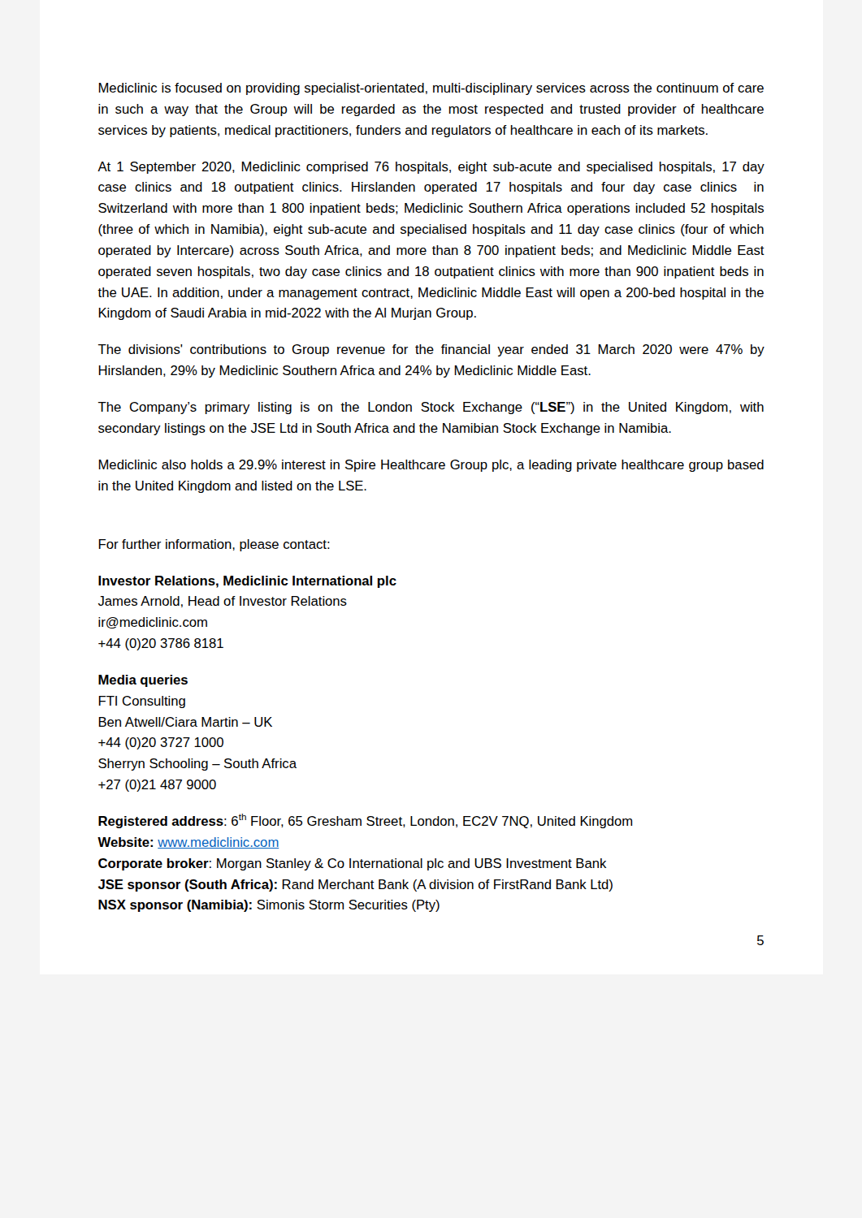Mediclinic is focused on providing specialist-orientated, multi-disciplinary services across the continuum of care in such a way that the Group will be regarded as the most respected and trusted provider of healthcare services by patients, medical practitioners, funders and regulators of healthcare in each of its markets.
At 1 September 2020, Mediclinic comprised 76 hospitals, eight sub-acute and specialised hospitals, 17 day case clinics and 18 outpatient clinics. Hirslanden operated 17 hospitals and four day case clinics in Switzerland with more than 1 800 inpatient beds; Mediclinic Southern Africa operations included 52 hospitals (three of which in Namibia), eight sub-acute and specialised hospitals and 11 day case clinics (four of which operated by Intercare) across South Africa, and more than 8 700 inpatient beds; and Mediclinic Middle East operated seven hospitals, two day case clinics and 18 outpatient clinics with more than 900 inpatient beds in the UAE. In addition, under a management contract, Mediclinic Middle East will open a 200-bed hospital in the Kingdom of Saudi Arabia in mid-2022 with the Al Murjan Group.
The divisions' contributions to Group revenue for the financial year ended 31 March 2020 were 47% by Hirslanden, 29% by Mediclinic Southern Africa and 24% by Mediclinic Middle East.
The Company’s primary listing is on the London Stock Exchange (“LSE”) in the United Kingdom, with secondary listings on the JSE Ltd in South Africa and the Namibian Stock Exchange in Namibia.
Mediclinic also holds a 29.9% interest in Spire Healthcare Group plc, a leading private healthcare group based in the United Kingdom and listed on the LSE.
For further information, please contact:
Investor Relations, Mediclinic International plc
James Arnold, Head of Investor Relations
ir@mediclinic.com
+44 (0)20 3786 8181
Media queries
FTI Consulting
Ben Atwell/Ciara Martin – UK
+44 (0)20 3727 1000
Sherryn Schooling – South Africa
+27 (0)21 487 9000
Registered address: 6th Floor, 65 Gresham Street, London, EC2V 7NQ, United Kingdom
Website: www.mediclinic.com
Corporate broker: Morgan Stanley & Co International plc and UBS Investment Bank
JSE sponsor (South Africa): Rand Merchant Bank (A division of FirstRand Bank Ltd)
NSX sponsor (Namibia): Simonis Storm Securities (Pty)
5